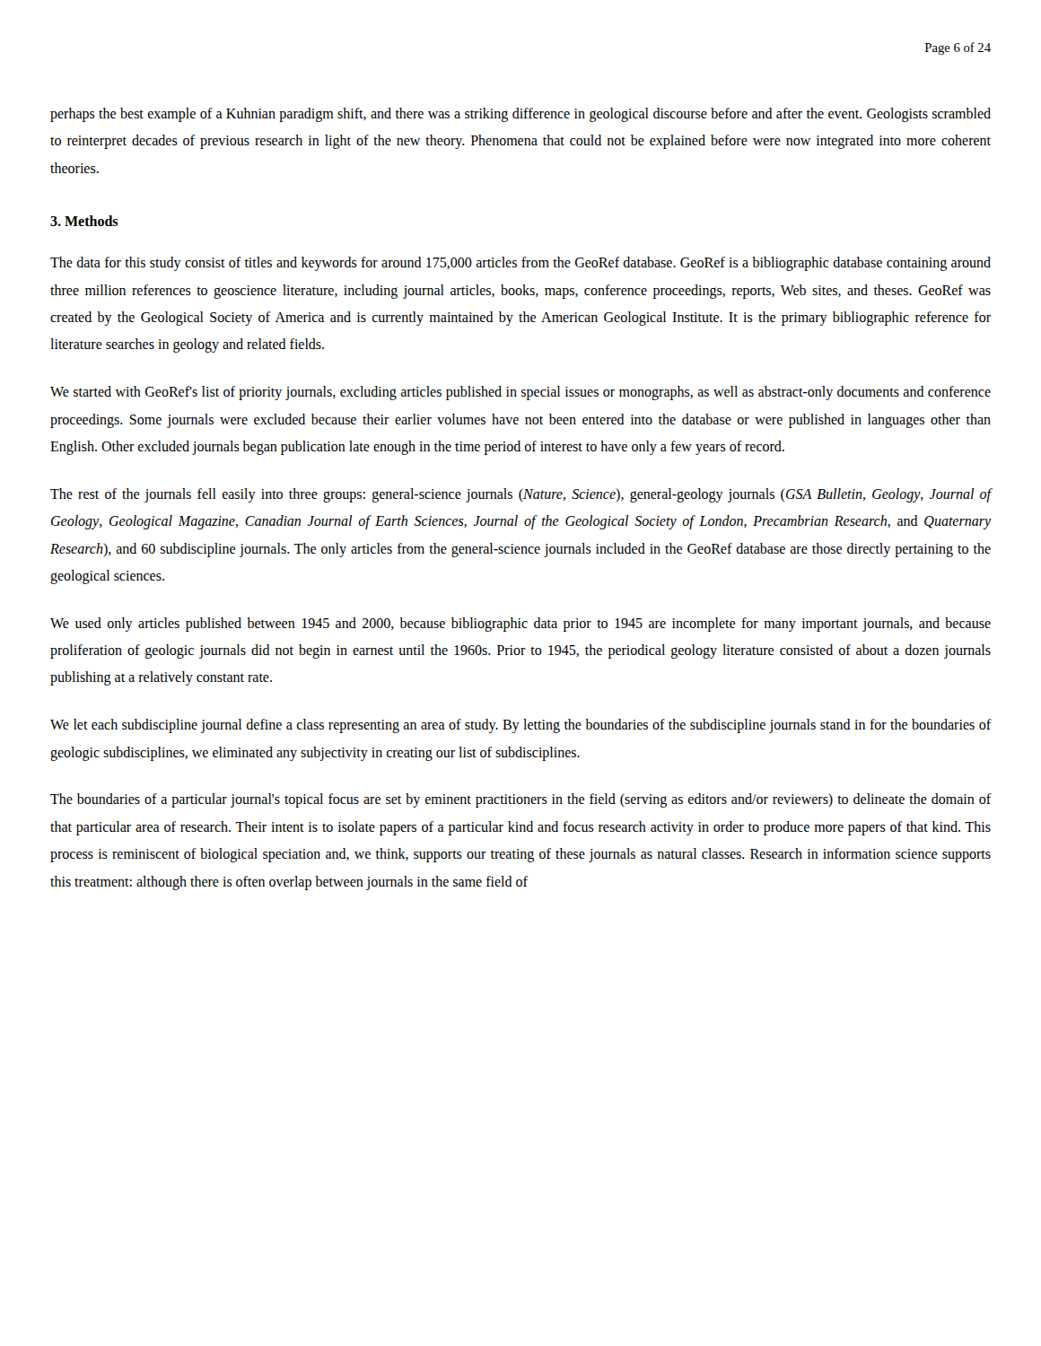Page 6 of 24
perhaps the best example of a Kuhnian paradigm shift, and there was a striking difference in geological discourse before and after the event. Geologists scrambled to reinterpret decades of previous research in light of the new theory. Phenomena that could not be explained before were now integrated into more coherent theories.
3. Methods
The data for this study consist of titles and keywords for around 175,000 articles from the GeoRef database. GeoRef is a bibliographic database containing around three million references to geoscience literature, including journal articles, books, maps, conference proceedings, reports, Web sites, and theses. GeoRef was created by the Geological Society of America and is currently maintained by the American Geological Institute. It is the primary bibliographic reference for literature searches in geology and related fields.
We started with GeoRef's list of priority journals, excluding articles published in special issues or monographs, as well as abstract-only documents and conference proceedings. Some journals were excluded because their earlier volumes have not been entered into the database or were published in languages other than English. Other excluded journals began publication late enough in the time period of interest to have only a few years of record.
The rest of the journals fell easily into three groups: general-science journals (Nature, Science), general-geology journals (GSA Bulletin, Geology, Journal of Geology, Geological Magazine, Canadian Journal of Earth Sciences, Journal of the Geological Society of London, Precambrian Research, and Quaternary Research), and 60 subdiscipline journals. The only articles from the general-science journals included in the GeoRef database are those directly pertaining to the geological sciences.
We used only articles published between 1945 and 2000, because bibliographic data prior to 1945 are incomplete for many important journals, and because proliferation of geologic journals did not begin in earnest until the 1960s. Prior to 1945, the periodical geology literature consisted of about a dozen journals publishing at a relatively constant rate.
We let each subdiscipline journal define a class representing an area of study. By letting the boundaries of the subdiscipline journals stand in for the boundaries of geologic subdisciplines, we eliminated any subjectivity in creating our list of subdisciplines.
The boundaries of a particular journal's topical focus are set by eminent practitioners in the field (serving as editors and/or reviewers) to delineate the domain of that particular area of research. Their intent is to isolate papers of a particular kind and focus research activity in order to produce more papers of that kind. This process is reminiscent of biological speciation and, we think, supports our treating of these journals as natural classes. Research in information science supports this treatment: although there is often overlap between journals in the same field of